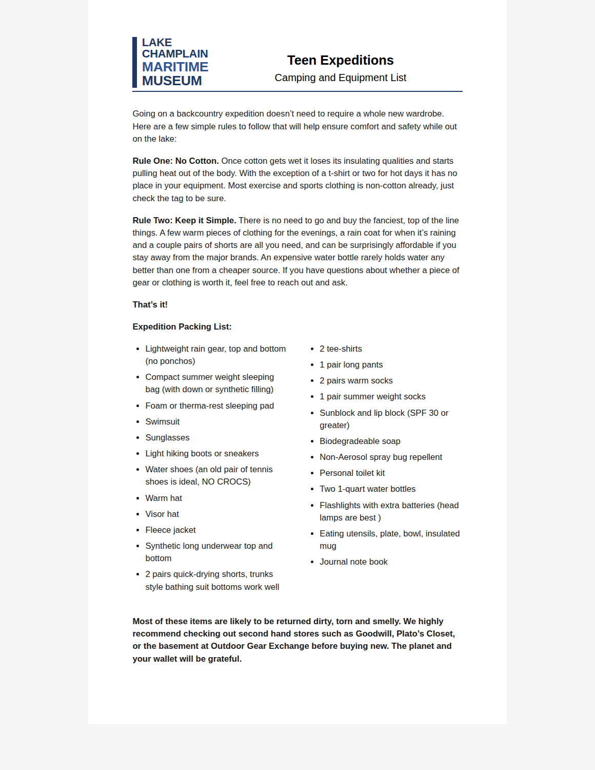Lake Champlain Maritime Museum
Teen Expeditions
Camping and Equipment List
Going on a backcountry expedition doesn’t need to require a whole new wardrobe. Here are a few simple rules to follow that will help ensure comfort and safety while out on the lake:
Rule One: No Cotton. Once cotton gets wet it loses its insulating qualities and starts pulling heat out of the body. With the exception of a t-shirt or two for hot days it has no place in your equipment. Most exercise and sports clothing is non-cotton already, just check the tag to be sure.
Rule Two: Keep it Simple. There is no need to go and buy the fanciest, top of the line things. A few warm pieces of clothing for the evenings, a rain coat for when it’s raining and a couple pairs of shorts are all you need, and can be surprisingly affordable if you stay away from the major brands. An expensive water bottle rarely holds water any better than one from a cheaper source. If you have questions about whether a piece of gear or clothing is worth it, feel free to reach out and ask.
That’s it!
Expedition Packing List:
Lightweight rain gear, top and bottom (no ponchos)
Compact summer weight sleeping bag (with down or synthetic filling)
Foam or therma-rest sleeping pad
Swimsuit
Sunglasses
Light hiking boots or sneakers
Water shoes (an old pair of tennis shoes is ideal, NO CROCS)
Warm hat
Visor hat
Fleece jacket
Synthetic long underwear top and bottom
2 pairs quick-drying shorts, trunks style bathing suit bottoms work well
2 tee-shirts
1 pair long pants
2 pairs warm socks
1 pair summer weight socks
Sunblock and lip block (SPF 30 or greater)
Biodegradeable soap
Non-Aerosol spray bug repellent
Personal toilet kit
Two 1-quart water bottles
Flashlights with extra batteries (head lamps are best )
Eating utensils, plate, bowl, insulated mug
Journal note book
Most of these items are likely to be returned dirty, torn and smelly. We highly recommend checking out second hand stores such as Goodwill, Plato’s Closet, or the basement at Outdoor Gear Exchange before buying new. The planet and your wallet will be grateful.